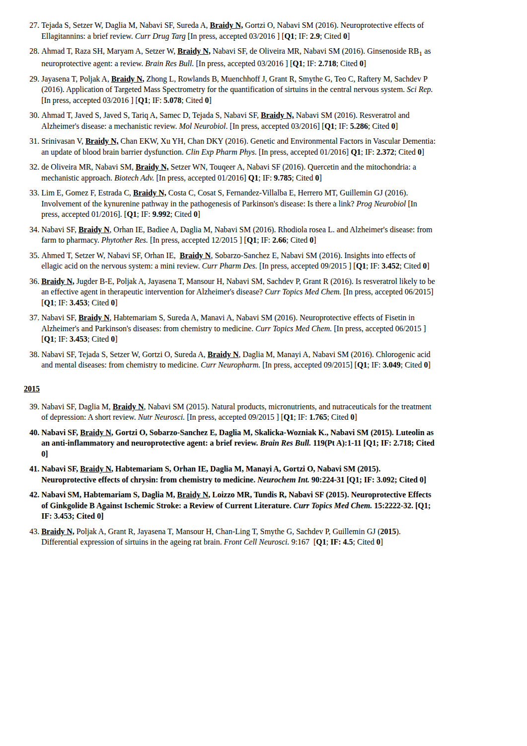Tejada S, Setzer W, Daglia M, Nabavi SF, Sureda A, Braidy N, Gortzi O, Nabavi SM (2016). Neuroprotective effects of Ellagitannins: a brief review. Curr Drug Targ [In press, accepted 03/2016 ] [Q1; IF: 2.9; Cited 0]
Ahmad T, Raza SH, Maryam A, Setzer W, Braidy N, Nabavi SF, de Oliveira MR, Nabavi SM (2016). Ginsenoside RB1 as neuroprotective agent: a review. Brain Res Bull. [In press, accepted 03/2016 ] [Q1; IF: 2.718; Cited 0]
Jayasena T, Poljak A, Braidy N, Zhong L, Rowlands B, Muenchhoff J, Grant R, Smythe G, Teo C, Raftery M, Sachdev P (2016). Application of Targeted Mass Spectrometry for the quantification of sirtuins in the central nervous system. Sci Rep. [In press, accepted 03/2016 ] [Q1; IF: 5.078; Cited 0]
Ahmad T, Javed S, Javed S, Tariq A, Samec D, Tejada S, Nabavi SF, Braidy N, Nabavi SM (2016). Resveratrol and Alzheimer's disease: a mechanistic review. Mol Neurobiol. [In press, accepted 03/2016] [Q1; IF: 5.286; Cited 0]
Srinivasan V, Braidy N, Chan EKW, Xu YH, Chan DKY (2016). Genetic and Environmental Factors in Vascular Dementia: an update of blood brain barrier dysfunction. Clin Exp Pharm Phys. [In press, accepted 01/2016] Q1; IF: 2.372; Cited 0]
de Oliveira MR, Nabavi SM, Braidy N, Setzer WN, Touqeer A, Nabavi SF (2016). Quercetin and the mitochondria: a mechanistic approach. Biotech Adv. [In press, accepted 01/2016] Q1; IF: 9.785; Cited 0]
Lim E, Gomez F, Estrada C, Braidy N, Costa C, Cosat S, Fernandez-Villalba E, Herrero MT, Guillemin GJ (2016). Involvement of the kynurenine pathway in the pathogenesis of Parkinson's disease: Is there a link? Prog Neurobiol [In press, accepted 01/2016]. [Q1; IF: 9.992; Cited 0]
Nabavi SF, Braidy N, Orhan IE, Badiee A, Daglia M, Nabavi SM (2016). Rhodiola rosea L. and Alzheimer's disease: from farm to pharmacy. Phytother Res. [In press, accepted 12/2015 ] [Q1; IF: 2.66; Cited 0]
Ahmed T, Setzer W, Nabavi SF, Orhan IE, Braidy N, Sobarzo-Sanchez E, Nabavi SM (2016). Insights into effects of ellagic acid on the nervous system: a mini review. Curr Pharm Des. [In press, accepted 09/2015 ] [Q1; IF: 3.452; Cited 0]
Braidy N, Jugder B-E, Poljak A, Jayasena T, Mansour H, Nabavi SM, Sachdev P, Grant R (2016). Is resveratrol likely to be an effective agent in therapeutic intervention for Alzheimer's disease? Curr Topics Med Chem. [In press, accepted 06/2015] [Q1; IF: 3.453; Cited 0]
Nabavi SF, Braidy N, Habtemariam S, Sureda A, Manavi A, Nabavi SM (2016). Neuroprotective effects of Fisetin in Alzheimer's and Parkinson's diseases: from chemistry to medicine. Curr Topics Med Chem. [In press, accepted 06/2015 ] [Q1; IF: 3.453; Cited 0]
Nabavi SF, Tejada S, Setzer W, Gortzi O, Sureda A, Braidy N, Daglia M, Manayi A, Nabavi SM (2016). Chlorogenic acid and mental diseases: from chemistry to medicine. Curr Neuropharm. [In press, accepted 09/2015] [Q1; IF: 3.049; Cited 0]
2015
Nabavi SF, Daglia M, Braidy N, Nabavi SM (2015). Natural products, micronutrients, and nutraceuticals for the treatment of depression: A short review. Nutr Neurosci. [In press, accepted 09/2015 ] [Q1; IF: 1.765; Cited 0]
Nabavi SF, Braidy N, Gortzi O, Sobarzo-Sanchez E, Daglia M, Skalicka-Wozniak K., Nabavi SM (2015). Luteolin as an anti-inflammatory and neuroprotective agent: a brief review. Brain Res Bull. 119(Pt A):1-11 [Q1; IF: 2.718; Cited 0]
Nabavi SF, Braidy N, Habtemariam S, Orhan IE, Daglia M, Manayi A, Gortzi O, Nabavi SM (2015). Neuroprotective effects of chrysin: from chemistry to medicine. Neurochem Int. 90:224-31 [Q1; IF: 3.092; Cited 0]
Nabavi SM, Habtemariam S, Daglia M, Braidy N, Loizzo MR, Tundis R, Nabavi SF (2015). Neuroprotective Effects of Ginkgolide B Against Ischemic Stroke: a Review of Current Literature. Curr Topics Med Chem. 15:2222-32. [Q1; IF: 3.453; Cited 0]
Braidy N, Poljak A, Grant R, Jayasena T, Mansour H, Chan-Ling T, Smythe G, Sachdev P, Guillemin GJ (2015). Differential expression of sirtuins in the ageing rat brain. Front Cell Neurosci. 9:167 [Q1; IF: 4.5; Cited 0]